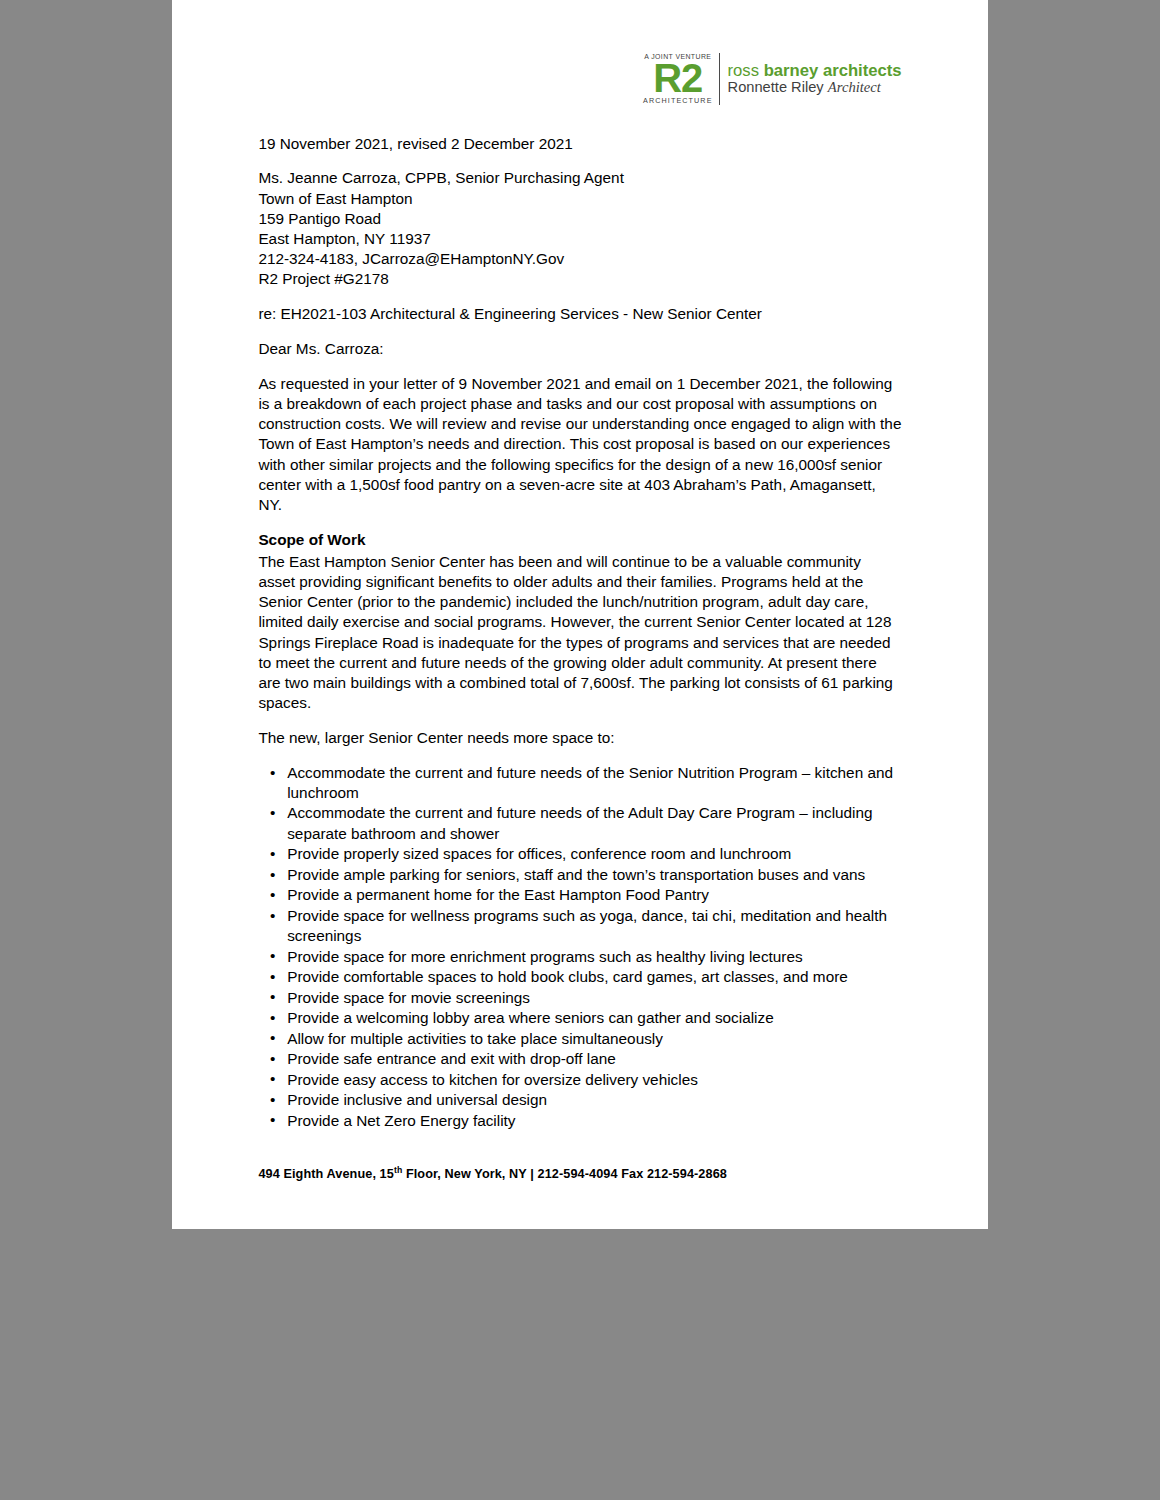A JOINT VENTURE
R2
ARCHITECTURE
ross barney architects
Ronnette Riley Architect
19 November 2021, revised 2 December 2021
Ms. Jeanne Carroza, CPPB, Senior Purchasing Agent
Town of East Hampton
159 Pantigo Road
East Hampton, NY 11937
212-324-4183, JCarroza@EHamptonNY.Gov
R2 Project #G2178
re: EH2021-103 Architectural & Engineering Services - New Senior Center
Dear Ms. Carroza:
As requested in your letter of 9 November 2021 and email on 1 December 2021, the following is a breakdown of each project phase and tasks and our cost proposal with assumptions on construction costs. We will review and revise our understanding once engaged to align with the Town of East Hampton’s needs and direction. This cost proposal is based on our experiences with other similar projects and the following specifics for the design of a new 16,000sf senior center with a 1,500sf food pantry on a seven-acre site at 403 Abraham’s Path, Amagansett, NY.
Scope of Work
The East Hampton Senior Center has been and will continue to be a valuable community asset providing significant benefits to older adults and their families. Programs held at the Senior Center (prior to the pandemic) included the lunch/nutrition program, adult day care, limited daily exercise and social programs. However, the current Senior Center located at 128 Springs Fireplace Road is inadequate for the types of programs and services that are needed to meet the current and future needs of the growing older adult community. At present there are two main buildings with a combined total of 7,600sf. The parking lot consists of 61 parking spaces.
The new, larger Senior Center needs more space to:
Accommodate the current and future needs of the Senior Nutrition Program – kitchen and lunchroom
Accommodate the current and future needs of the Adult Day Care Program – including separate bathroom and shower
Provide properly sized spaces for offices, conference room and lunchroom
Provide ample parking for seniors, staff and the town’s transportation buses and vans
Provide a permanent home for the East Hampton Food Pantry
Provide space for wellness programs such as yoga, dance, tai chi, meditation and health screenings
Provide space for more enrichment programs such as healthy living lectures
Provide comfortable spaces to hold book clubs, card games, art classes, and more
Provide space for movie screenings
Provide a welcoming lobby area where seniors can gather and socialize
Allow for multiple activities to take place simultaneously
Provide safe entrance and exit with drop-off lane
Provide easy access to kitchen for oversize delivery vehicles
Provide inclusive and universal design
Provide a Net Zero Energy facility
494 Eighth Avenue, 15th Floor, New York, NY | 212-594-4094 Fax 212-594-2868